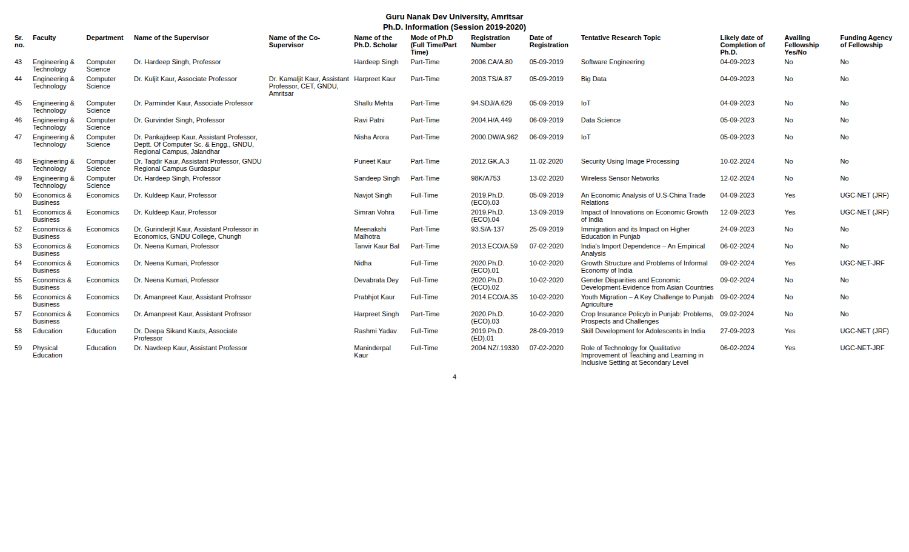Guru Nanak Dev University, Amritsar
Ph.D. Information (Session 2019-2020)
| Sr. no. | Faculty | Department | Name of the Supervisor | Name of the Co-Supervisor | Name of the Ph.D. Scholar | Mode of Ph.D (Full Time/Part Time) | Registration Number | Date of Registration | Tentative Research Topic | Likely date of Completion of Ph.D. | Availing Fellowship Yes/No | Funding Agency of Fellowship |
| --- | --- | --- | --- | --- | --- | --- | --- | --- | --- | --- | --- | --- |
| 43 | Engineering & Technology | Computer Science | Dr. Hardeep Singh, Professor | | Hardeep Singh | Part-Time | 2006.CA/A.80 | 05-09-2019 | Software Engineering | 04-09-2023 | No | No |
| 44 | Engineering & Technology | Computer Science | Dr. Kuljit Kaur, Associate Professor | Dr. Kamaljit Kaur, Assistant Professor, CET, GNDU, Amritsar | Harpreet Kaur | Part-Time | 2003.TS/A.87 | 05-09-2019 | Big Data | 04-09-2023 | No | No |
| 45 | Engineering & Technology | Computer Science | Dr. Parminder Kaur, Associate Professor | | Shallu Mehta | Part-Time | 94.SDJ/A.629 | 05-09-2019 | IoT | 04-09-2023 | No | No |
| 46 | Engineering & Technology | Computer Science | Dr. Gurvinder Singh, Professor | | Ravi Patni | Part-Time | 2004.H/A.449 | 06-09-2019 | Data Science | 05-09-2023 | No | No |
| 47 | Engineering & Technology | Computer Science | Dr. Pankajdeep Kaur, Assistant Professor, Deptt. Of Computer Sc. & Engg., GNDU, Regional Campus, Jalandhar | | Nisha Arora | Part-Time | 2000.DW/A.962 | 06-09-2019 | IoT | 05-09-2023 | No | No |
| 48 | Engineering & Technology | Computer Science | Dr. Taqdir Kaur, Assistant Professor, GNDU Regional Campus Gurdaspur | | Puneet Kaur | Part-Time | 2012.GK.A.3 | 11-02-2020 | Security Using Image Processing | 10-02-2024 | No | No |
| 49 | Engineering & Technology | Computer Science | Dr. Hardeep Singh, Professor | | Sandeep Singh | Part-Time | 98K/A753 | 13-02-2020 | Wireless Sensor Networks | 12-02-2024 | No | No |
| 50 | Economics & Business | Economics | Dr. Kuldeep Kaur, Professor | | Navjot Singh | Full-Time | 2019.Ph.D.(ECO).03 | 05-09-2019 | An Economic Analysis of U.S-China Trade Relations | 04-09-2023 | Yes | UGC-NET (JRF) |
| 51 | Economics & Business | Economics | Dr. Kuldeep Kaur, Professor | | Simran Vohra | Full-Time | 2019.Ph.D.(ECO).04 | 13-09-2019 | Impact of Innovations on Economic Growth of India | 12-09-2023 | Yes | UGC-NET (JRF) |
| 52 | Economics & Business | Economics | Dr. Gurinderjit Kaur, Assistant Professor in Economics, GNDU College, Chungh | | Meenakshi Malhotra | Part-Time | 93.S/A-137 | 25-09-2019 | Immigration and its Impact on Higher Education in Punjab | 24-09-2023 | No | No |
| 53 | Economics & Business | Economics | Dr. Neena Kumari, Professor | | Tanvir Kaur Bal | Part-Time | 2013.ECO/A.59 | 07-02-2020 | India's Import Dependence – An Empirical Analysis | 06-02-2024 | No | No |
| 54 | Economics & Business | Economics | Dr. Neena Kumari, Professor | | Nidha | Full-Time | 2020.Ph.D.(ECO).01 | 10-02-2020 | Growth Structure and Problems of Informal Economy of India | 09-02-2024 | Yes | UGC-NET-JRF |
| 55 | Economics & Business | Economics | Dr. Neena Kumari, Professor | | Devabrata Dey | Full-Time | 2020.Ph.D.(ECO).02 | 10-02-2020 | Gender Disparities and Economic Development-Evidence from Asian Countries | 09-02-2024 | No | No |
| 56 | Economics & Business | Economics | Dr. Amanpreet Kaur, Assistant Profrssor | | Prabhjot Kaur | Full-Time | 2014.ECO/A.35 | 10-02-2020 | Youth Migration – A Key Challenge to Punjab Agriculture | 09-02-2024 | No | No |
| 57 | Economics & Business | Economics | Dr. Amanpreet Kaur, Assistant Profrssor | | Harpreet Singh | Part-Time | 2020.Ph.D.(ECO).03 | 10-02-2020 | Crop Insurance Policyb in Punjab: Problems, Prospects and Challenges | 09.02-2024 | No | No |
| 58 | Education | Education | Dr. Deepa Sikand Kauts, Associate Professor | | Rashmi Yadav | Full-Time | 2019.Ph.D.(ED).01 | 28-09-2019 | Skill Development for Adolescents in India | 27-09-2023 | Yes | UGC-NET (JRF) |
| 59 | Physical Education | Education | Dr. Navdeep Kaur, Assistant Professor | | Maninderpal Kaur | Full-Time | 2004.NZ/.19330 | 07-02-2020 | Role of Technology for Qualitative Improvement of Teaching and Learning in Inclusive Setting at Secondary Level | 06-02-2024 | Yes | UGC-NET-JRF |
4